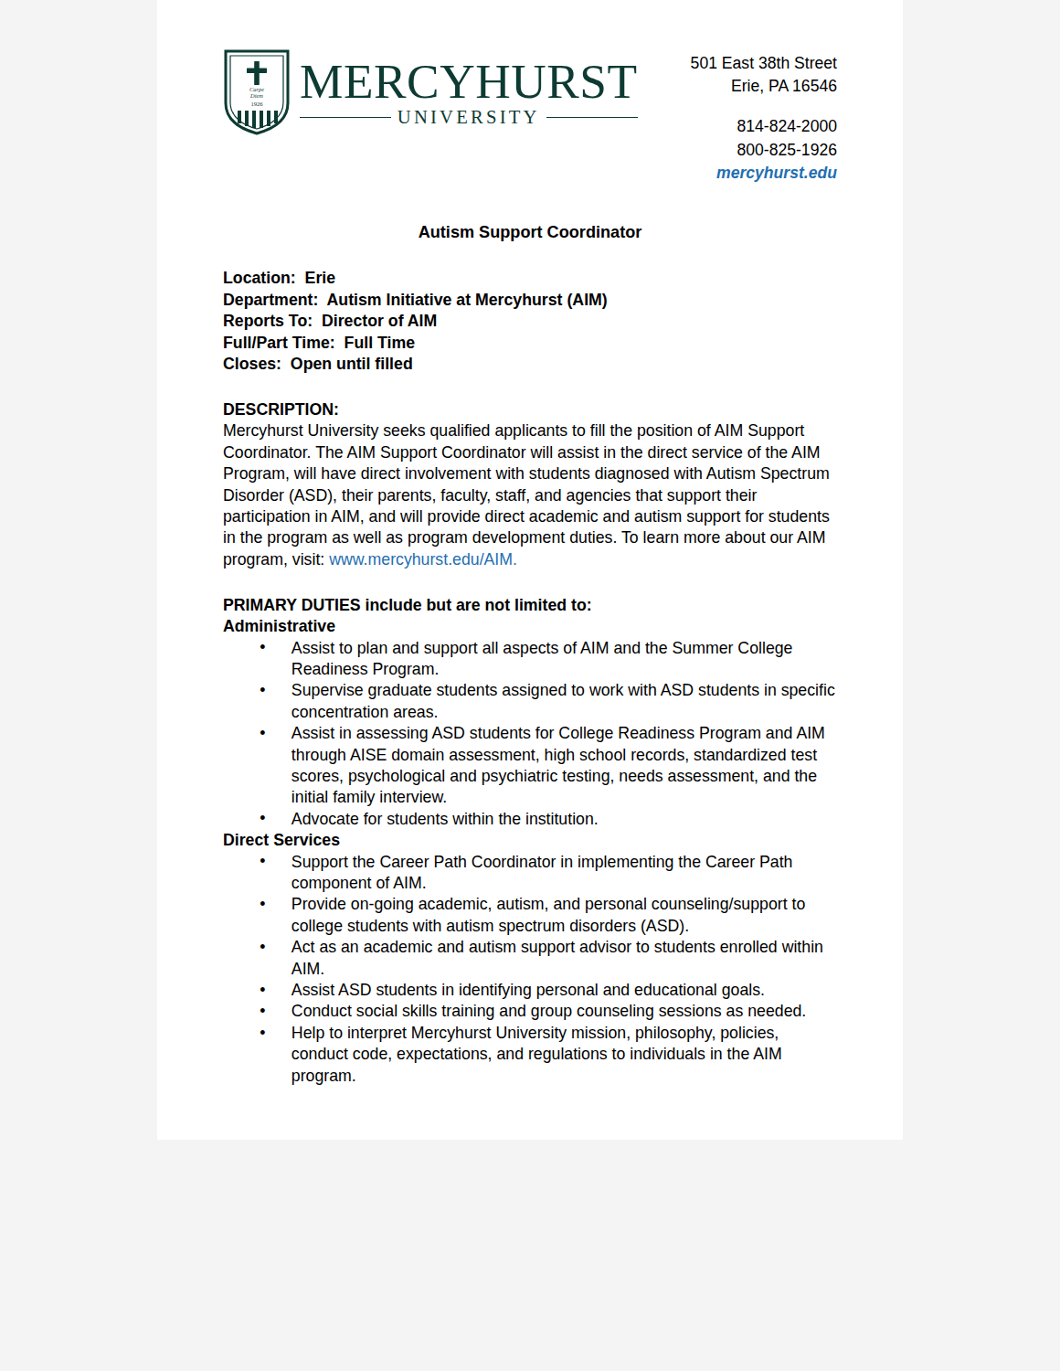Carpe Diem 1926
MERCYHURST
UNIVERSITY
501 East 38th Street
Erie, PA 16546
814-824-2000
800-825-1926
mercyhurst.edu
Autism Support Coordinator
Location: Erie
Department: Autism Initiative at Mercyhurst (AIM)
Reports To: Director of AIM
Full/Part Time: Full Time
Closes: Open until filled
DESCRIPTION:
Mercyhurst University seeks qualified applicants to fill the position of AIM Support Coordinator. The AIM Support Coordinator will assist in the direct service of the AIM Program, will have direct involvement with students diagnosed with Autism Spectrum Disorder (ASD), their parents, faculty, staff, and agencies that support their participation in AIM, and will provide direct academic and autism support for students in the program as well as program development duties. To learn more about our AIM program, visit: www.mercyhurst.edu/AIM.
PRIMARY DUTIES include but are not limited to:
Administrative
Assist to plan and support all aspects of AIM and the Summer College Readiness Program.
Supervise graduate students assigned to work with ASD students in specific concentration areas.
Assist in assessing ASD students for College Readiness Program and AIM through AISE domain assessment, high school records, standardized test scores, psychological and psychiatric testing, needs assessment, and the initial family interview.
Advocate for students within the institution.
Direct Services
Support the Career Path Coordinator in implementing the Career Path component of AIM.
Provide on-going academic, autism, and personal counseling/support to college students with autism spectrum disorders (ASD).
Act as an academic and autism support advisor to students enrolled within AIM.
Assist ASD students in identifying personal and educational goals.
Conduct social skills training and group counseling sessions as needed.
Help to interpret Mercyhurst University mission, philosophy, policies, conduct code, expectations, and regulations to individuals in the AIM program.